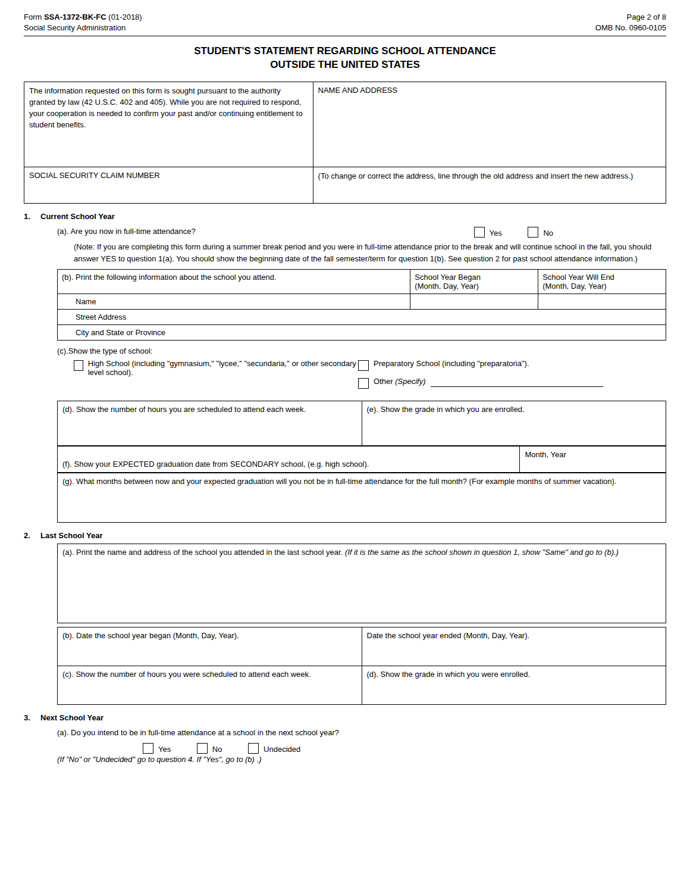Form SSA-1372-BK-FC (01-2018)
Social Security Administration
Page 2 of 8
OMB No. 0960-0105
STUDENT'S STATEMENT REGARDING SCHOOL ATTENDANCE
OUTSIDE THE UNITED STATES
| The information requested on this form is sought pursuant to the authority granted by law (42 U.S.C. 402 and 405). While you are not required to respond, your cooperation is needed to confirm your past and/or continuing entitlement to student benefits. | NAME AND ADDRESS |
| SOCIAL SECURITY CLAIM NUMBER | (To change or correct the address, line through the old address and insert the new address.) |
1.
Current School Year
(a). Are you now in full-time attendance? Yes No
(Note: If you are completing this form during a summer break period and you were in full-time attendance prior to the break and will continue school in the fall, you should answer YES to question 1(a). You should show the beginning date of the fall semester/term for question 1(b). See question 2 for past school attendance information.)
| (b). Print the following information about the school you attend. | School Year Began (Month, Day, Year) | School Year Will End (Month, Day, Year) |
| --- | --- | --- |
| Name | | |
| Street Address |
| City and State or Province |
(c).Show the type of school:
High School (including "gymnasium," "lycee," "secundaria," or other secondary level school).
Preparatory School (including "preparatoria").
Other (Specify)
| (d). Show the number of hours you are scheduled to attend each week. | (e). Show the grade in which you are enrolled. |
| (f). Show your EXPECTED graduation date from SECONDARY school, (e.g. high school). | Month, Year |
| (g). What months between now and your expected graduation will you not be in full-time attendance for the full month? (For example months of summer vacation). |
2.
Last School Year
| (a). Print the name and address of the school you attended in the last school year. (If it is the same as the school shown in question 1, show "Same" and go to (b).) |
| (b). Date the school year began (Month, Day, Year). | Date the school year ended (Month, Day, Year). |
| (c). Show the number of hours you were scheduled to attend each week. | (d). Show the grade in which you were enrolled. |
3.
Next School Year
(a). Do you intend to be in full-time attendance at a school in the next school year?
Yes No Undecided
(If "No" or "Undecided" go to question 4. If "Yes", go to (b) .)